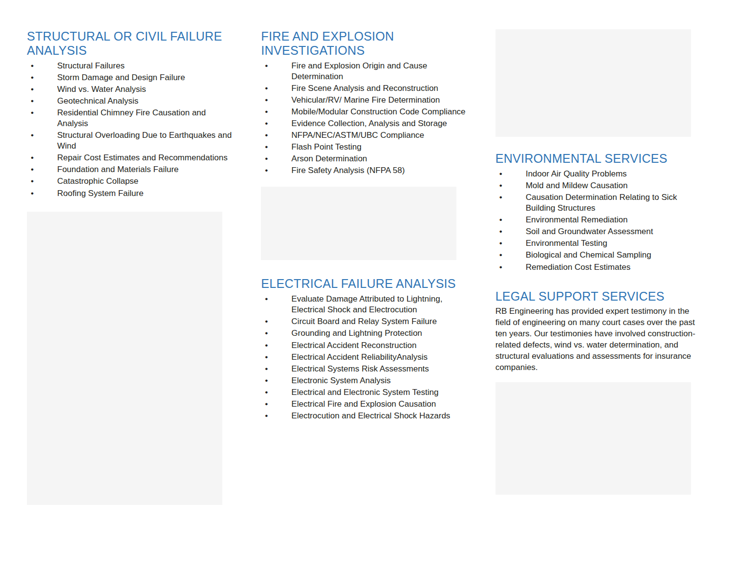STRUCTURAL OR CIVIL FAILURE ANALYSIS
Structural Failures
Storm Damage and Design Failure
Wind vs. Water Analysis
Geotechnical Analysis
Residential Chimney Fire Causation and Analysis
Structural Overloading Due to Earthquakes and Wind
Repair Cost Estimates and Recommendations
Foundation and Materials Failure
Catastrophic Collapse
Roofing System Failure
FIRE AND EXPLOSION INVESTIGATIONS
Fire and Explosion Origin and Cause Determination
Fire Scene Analysis and Reconstruction
Vehicular/RV/ Marine Fire Determination
Mobile/Modular Construction Code Compliance
Evidence Collection, Analysis and Storage
NFPA/NEC/ASTM/UBC Compliance
Flash Point Testing
Arson Determination
Fire Safety Analysis (NFPA 58)
ELECTRICAL FAILURE ANALYSIS
Evaluate Damage Attributed to Lightning, Electrical Shock and Electrocution
Circuit Board and Relay System Failure
Grounding and Lightning Protection
Electrical Accident Reconstruction
Electrical Accident ReliabilityAnalysis
Electrical Systems Risk Assessments
Electronic System Analysis
Electrical and Electronic System Testing
Electrical Fire and Explosion Causation
Electrocution and Electrical Shock Hazards
ENVIRONMENTAL SERVICES
Indoor Air Quality Problems
Mold and Mildew Causation
Causation Determination Relating to Sick Building Structures
Environmental Remediation
Soil and Groundwater Assessment
Environmental Testing
Biological and Chemical Sampling
Remediation Cost Estimates
LEGAL SUPPORT SERVICES
RB Engineering has provided expert testimony in the field of engineering on many court cases over the past ten years. Our testimonies have involved construction-related defects, wind vs. water determination, and structural evaluations and assessments for insurance companies.